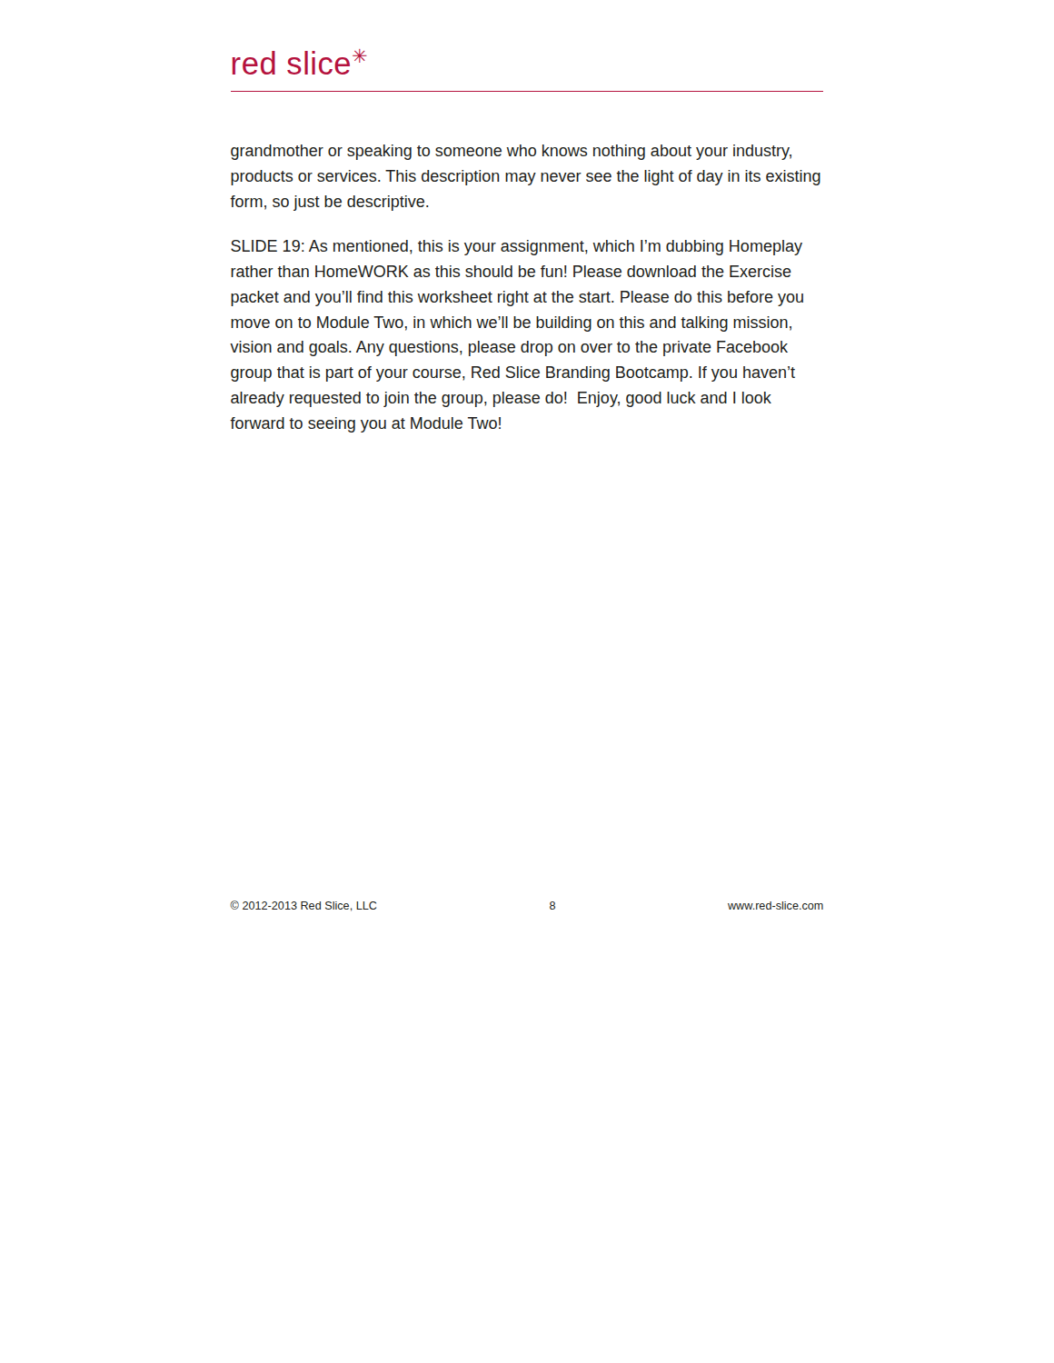red slice✳
grandmother or speaking to someone who knows nothing about your industry, products or services. This description may never see the light of day in its existing form, so just be descriptive.
SLIDE 19: As mentioned, this is your assignment, which I’m dubbing Homeplay rather than HomeWORK as this should be fun! Please download the Exercise packet and you’ll find this worksheet right at the start. Please do this before you move on to Module Two, in which we’ll be building on this and talking mission, vision and goals. Any questions, please drop on over to the private Facebook group that is part of your course, Red Slice Branding Bootcamp. If you haven’t already requested to join the group, please do! Enjoy, good luck and I look forward to seeing you at Module Two!
© 2012-2013 Red Slice, LLC
8
www.red-slice.com